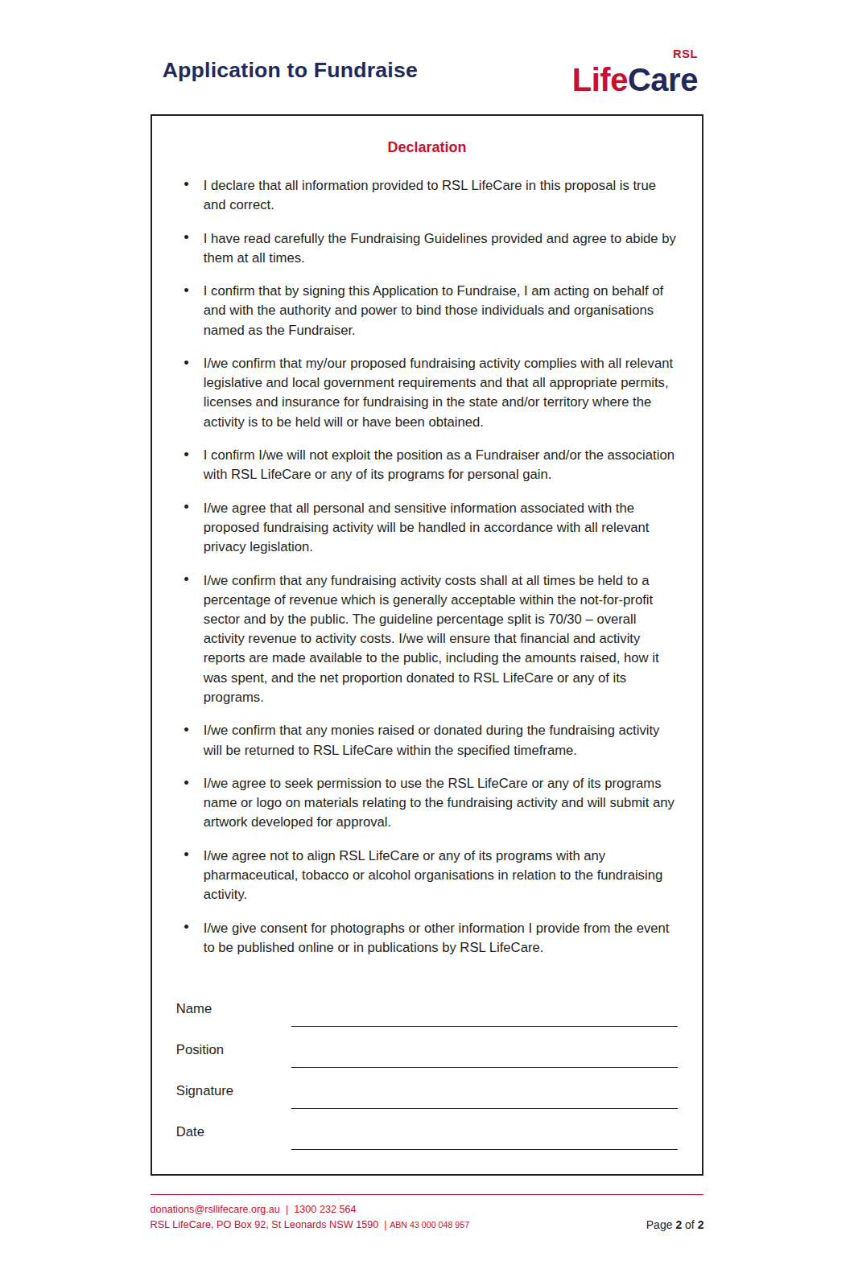Application to Fundraise
RSL Life Care
Declaration
I declare that all information provided to RSL LifeCare in this proposal is true and correct.
I have read carefully the Fundraising Guidelines provided and agree to abide by them at all times.
I confirm that by signing this Application to Fundraise, I am acting on behalf of and with the authority and power to bind those individuals and organisations named as the Fundraiser.
I/we confirm that my/our proposed fundraising activity complies with all relevant legislative and local government requirements and that all appropriate permits, licenses and insurance for fundraising in the state and/or territory where the activity is to be held will or have been obtained.
I confirm I/we will not exploit the position as a Fundraiser and/or the association with RSL LifeCare or any of its programs for personal gain.
I/we agree that all personal and sensitive information associated with the proposed fundraising activity will be handled in accordance with all relevant privacy legislation.
I/we confirm that any fundraising activity costs shall at all times be held to a percentage of revenue which is generally acceptable within the not-for-profit sector and by the public. The guideline percentage split is 70/30 – overall activity revenue to activity costs. I/we will ensure that financial and activity reports are made available to the public, including the amounts raised, how it was spent, and the net proportion donated to RSL LifeCare or any of its programs.
I/we confirm that any monies raised or donated during the fundraising activity will be returned to RSL LifeCare within the specified timeframe.
I/we agree to seek permission to use the RSL LifeCare or any of its programs name or logo on materials relating to the fundraising activity and will submit any artwork developed for approval.
I/we agree not to align RSL LifeCare or any of its programs with any pharmaceutical, tobacco or alcohol organisations in relation to the fundraising activity.
I/we give consent for photographs or other information I provide from the event to be published online or in publications by RSL LifeCare.
| Name | |
| Position | |
| Signature | |
| Date | |
donations@rsllifecare.org.au | 1300 232 564
RSL LifeCare, PO Box 92, St Leonards NSW 1590 | ABN 43 000 048 957
Page 2 of 2